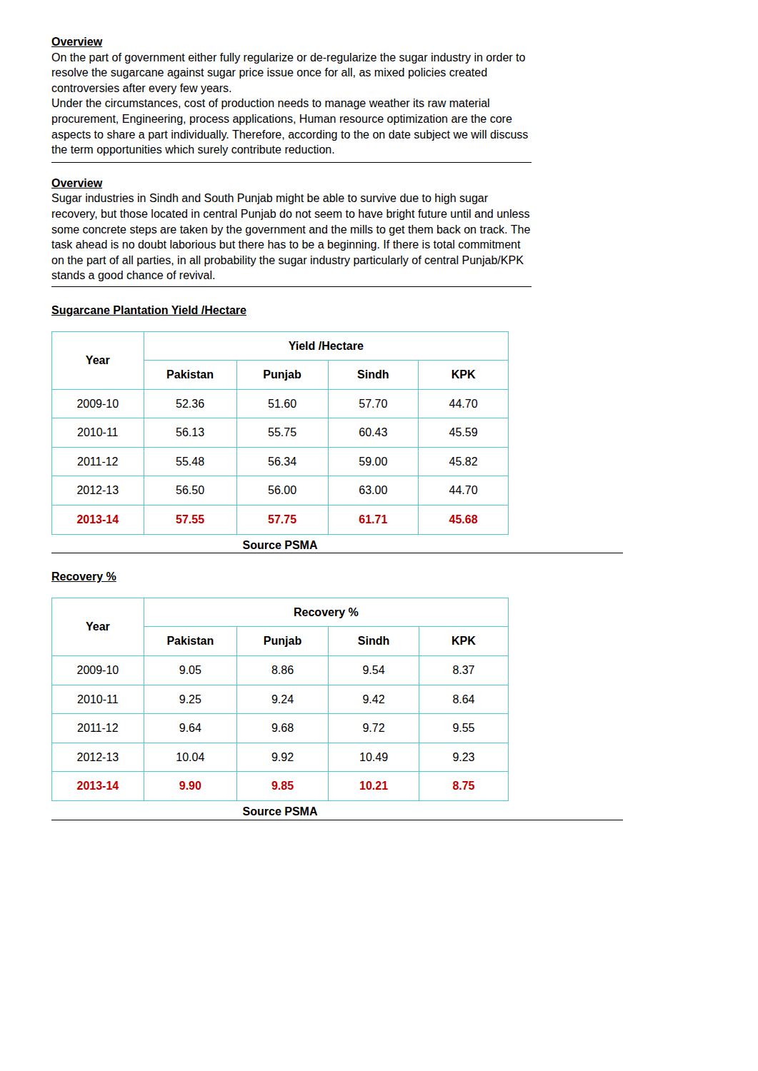Overview
On the part of government either fully regularize or de-regularize the sugar industry in order to resolve the sugarcane against sugar price issue once for all, as mixed policies created controversies after every few years.
Under the circumstances, cost of production needs to manage weather its raw material procurement, Engineering, process applications, Human resource optimization are the core aspects to share a part individually. Therefore, according to the on date subject we will discuss the term opportunities which surely contribute reduction.
Overview
Sugar industries in Sindh and South Punjab might be able to survive due to high sugar recovery, but those located in central Punjab do not seem to have bright future until and unless some concrete steps are taken by the government and the mills to get them back on track. The task ahead is no doubt laborious but there has to be a beginning. If there is total commitment on the part of all parties, in all probability the sugar industry particularly of central Punjab/KPK stands a good chance of revival.
Sugarcane Plantation Yield /Hectare
| Year | Yield /Hectare |
| --- | --- |
| Pakistan | Punjab | Sindh | KPK |
| 2009-10 | 52.36 | 51.60 | 57.70 | 44.70 |
| 2010-11 | 56.13 | 55.75 | 60.43 | 45.59 |
| 2011-12 | 55.48 | 56.34 | 59.00 | 45.82 |
| 2012-13 | 56.50 | 56.00 | 63.00 | 44.70 |
| 2013-14 | 57.55 | 57.75 | 61.71 | 45.68 |
Source PSMA
Recovery %
| Year | Recovery % |
| --- | --- |
| Pakistan | Punjab | Sindh | KPK |
| 2009-10 | 9.05 | 8.86 | 9.54 | 8.37 |
| 2010-11 | 9.25 | 9.24 | 9.42 | 8.64 |
| 2011-12 | 9.64 | 9.68 | 9.72 | 9.55 |
| 2012-13 | 10.04 | 9.92 | 10.49 | 9.23 |
| 2013-14 | 9.90 | 9.85 | 10.21 | 8.75 |
Source PSMA